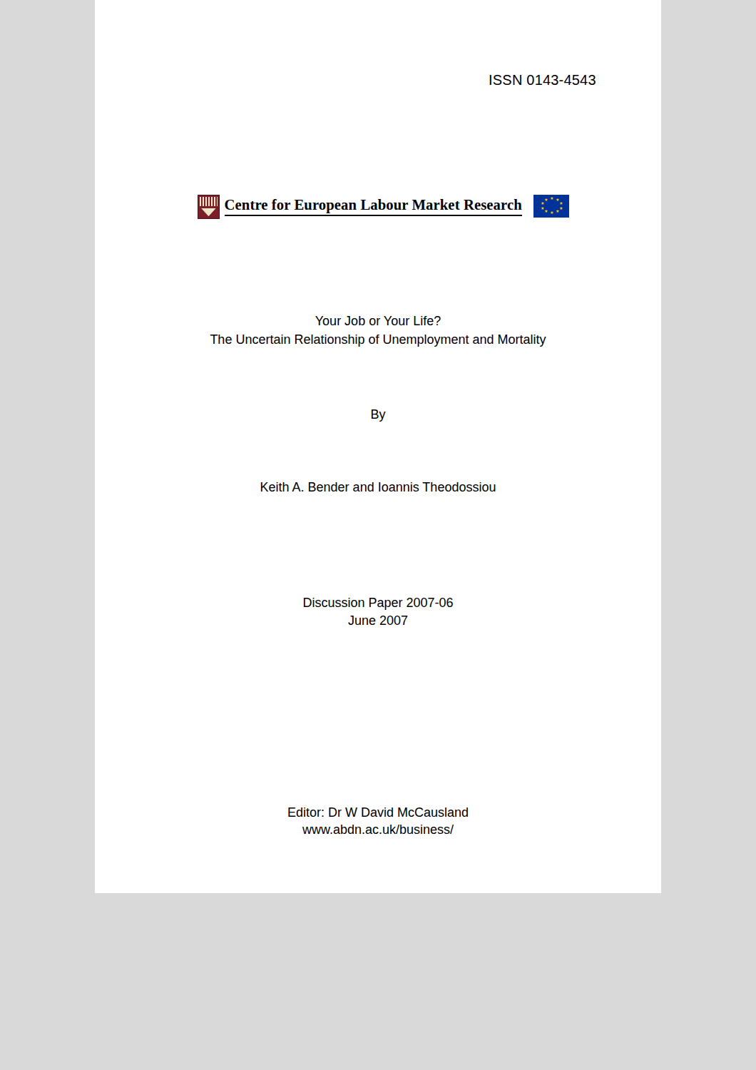ISSN 0143-4543
Centre for European Labour Market Research
★ ★ ★ ★ ★ ★ ★ ★ ★ ★
Your Job or Your Life?
The Uncertain Relationship of Unemployment and Mortality
By
Keith A. Bender and Ioannis Theodossiou
Discussion Paper 2007-06
June 2007
Editor: Dr W David McCausland
www.abdn.ac.uk/business/